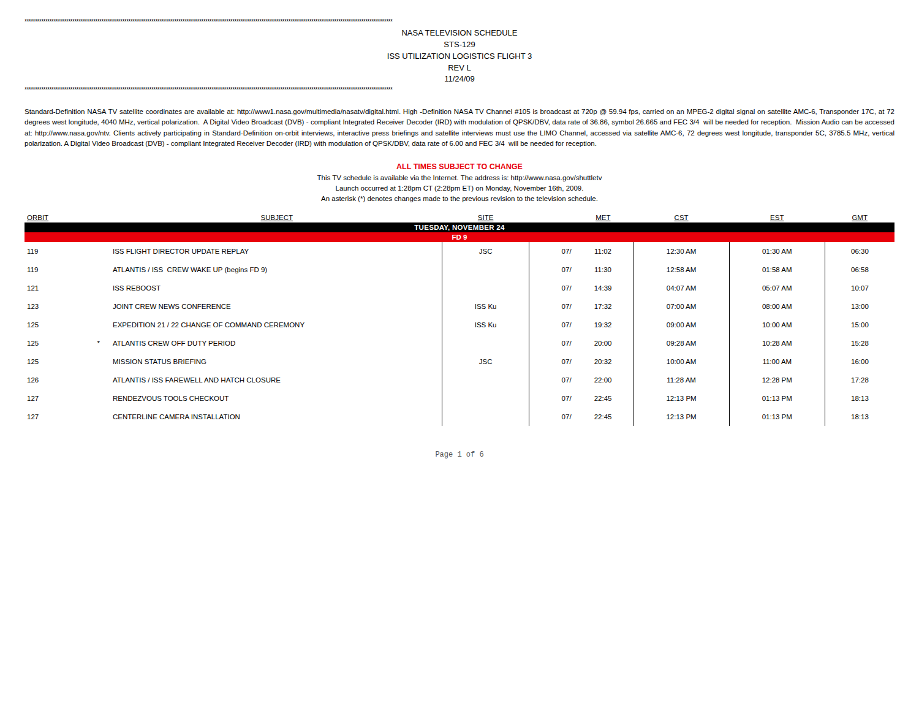*********************************************************************************************************************************************************************************
NASA TELEVISION SCHEDULE
STS-129
ISS UTILIZATION LOGISTICS FLIGHT 3
REV L
11/24/09
*********************************************************************************************************************************************************************************
Standard-Definition NASA TV satellite coordinates are available at: http://www1.nasa.gov/multimedia/nasatv/digital.html. High -Definition NASA TV Channel #105 is broadcast at 720p @ 59.94 fps, carried on an MPEG-2 digital signal on satellite AMC-6, Transponder 17C, at 72 degrees west longitude, 4040 MHz, vertical polarization. A Digital Video Broadcast (DVB) - compliant Integrated Receiver Decoder (IRD) with modulation of QPSK/DBV, data rate of 36.86, symbol 26.665 and FEC 3/4 will be needed for reception. Mission Audio can be accessed at: http://www.nasa.gov/ntv. Clients actively participating in Standard-Definition on-orbit interviews, interactive press briefings and satellite interviews must use the LIMO Channel, accessed via satellite AMC-6, 72 degrees west longitude, transponder 5C, 3785.5 MHz, vertical polarization. A Digital Video Broadcast (DVB) - compliant Integrated Receiver Decoder (IRD) with modulation of QPSK/DBV, data rate of 6.00 and FEC 3/4 will be needed for reception.
ALL TIMES SUBJECT TO CHANGE
This TV schedule is available via the Internet. The address is: http://www.nasa.gov/shuttletv
Launch occurred at 1:28pm CT (2:28pm ET) on Monday, November 16th, 2009.
An asterisk (*) denotes changes made to the previous revision to the television schedule.
| ORBIT | | SUBJECT | SITE | | MET | CST | EST | GMT |
| --- | --- | --- | --- | --- | --- | --- | --- | --- |
| TUESDAY, NOVEMBER 24 |
| FD 9 |
| 119 | | ISS FLIGHT DIRECTOR UPDATE REPLAY | JSC | 07/ | 11:02 | 12:30 AM | 01:30 AM | 06:30 |
| 119 | | ATLANTIS / ISS CREW WAKE UP (begins FD 9) | | 07/ | 11:30 | 12:58 AM | 01:58 AM | 06:58 |
| 121 | | ISS REBOOST | | 07/ | 14:39 | 04:07 AM | 05:07 AM | 10:07 |
| 123 | | JOINT CREW NEWS CONFERENCE | ISS Ku | 07/ | 17:32 | 07:00 AM | 08:00 AM | 13:00 |
| 125 | | EXPEDITION 21 / 22 CHANGE OF COMMAND CEREMONY | ISS Ku | 07/ | 19:32 | 09:00 AM | 10:00 AM | 15:00 |
| 125 | * | ATLANTIS CREW OFF DUTY PERIOD | | 07/ | 20:00 | 09:28 AM | 10:28 AM | 15:28 |
| 125 | | MISSION STATUS BRIEFING | JSC | 07/ | 20:32 | 10:00 AM | 11:00 AM | 16:00 |
| 126 | | ATLANTIS / ISS FAREWELL AND HATCH CLOSURE | | 07/ | 22:00 | 11:28 AM | 12:28 PM | 17:28 |
| 127 | | RENDEZVOUS TOOLS CHECKOUT | | 07/ | 22:45 | 12:13 PM | 01:13 PM | 18:13 |
| 127 | | CENTERLINE CAMERA INSTALLATION | | 07/ | 22:45 | 12:13 PM | 01:13 PM | 18:13 |
Page 1 of 6